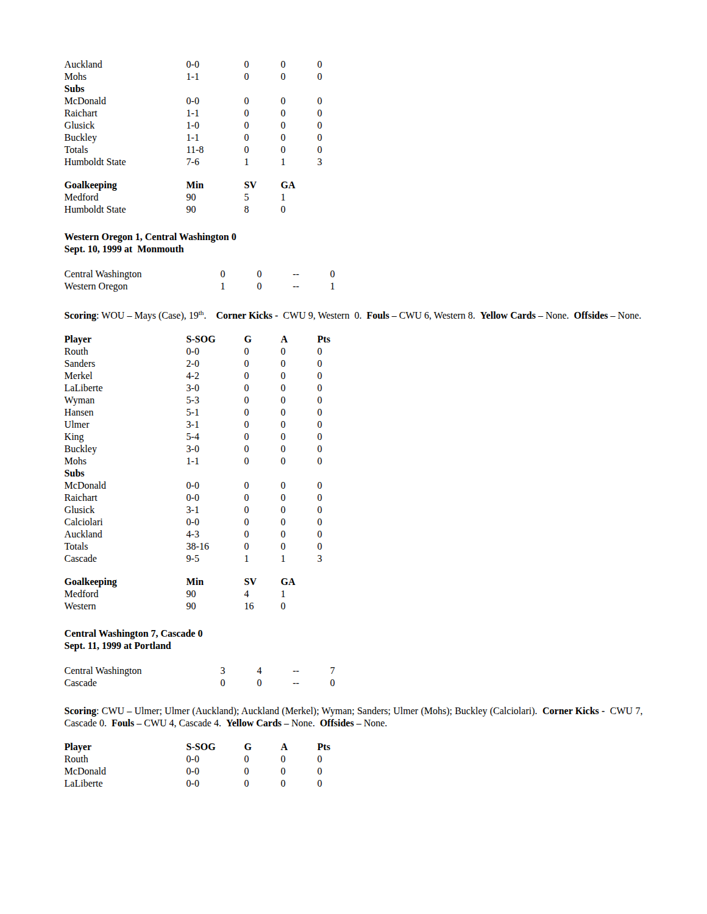| Auckland | 0-0 | 0 | 0 | 0 |
| Mohs | 1-1 | 0 | 0 | 0 |
| Subs | | | | |
| McDonald | 0-0 | 0 | 0 | 0 |
| Raichart | 1-1 | 0 | 0 | 0 |
| Glusick | 1-0 | 0 | 0 | 0 |
| Buckley | 1-1 | 0 | 0 | 0 |
| Totals | 11-8 | 0 | 0 | 0 |
| Humboldt State | 7-6 | 1 | 1 | 3 |
| Goalkeeping | Min | SV | GA |
| Medford | 90 | 5 | 1 |
| Humboldt State | 90 | 8 | 0 |
Western Oregon 1, Central Washington 0
Sept. 10, 1999 at Monmouth
| Central Washington | 0 | 0 | -- | 0 |
| Western Oregon | 1 | 0 | -- | 1 |
Scoring: WOU – Mays (Case), 19th. Corner Kicks - CWU 9, Western 0. Fouls – CWU 6, Western 8. Yellow Cards – None. Offsides – None.
| Player | S-SOG | G | A | Pts |
| Routh | 0-0 | 0 | 0 | 0 |
| Sanders | 2-0 | 0 | 0 | 0 |
| Merkel | 4-2 | 0 | 0 | 0 |
| LaLiberte | 3-0 | 0 | 0 | 0 |
| Wyman | 5-3 | 0 | 0 | 0 |
| Hansen | 5-1 | 0 | 0 | 0 |
| Ulmer | 3-1 | 0 | 0 | 0 |
| King | 5-4 | 0 | 0 | 0 |
| Buckley | 3-0 | 0 | 0 | 0 |
| Mohs | 1-1 | 0 | 0 | 0 |
| Subs | | | | |
| McDonald | 0-0 | 0 | 0 | 0 |
| Raichart | 0-0 | 0 | 0 | 0 |
| Glusick | 3-1 | 0 | 0 | 0 |
| Calciolari | 0-0 | 0 | 0 | 0 |
| Auckland | 4-3 | 0 | 0 | 0 |
| Totals | 38-16 | 0 | 0 | 0 |
| Cascade | 9-5 | 1 | 1 | 3 |
| Goalkeeping | Min | SV | GA |
| Medford | 90 | 4 | 1 |
| Western | 90 | 16 | 0 |
Central Washington 7, Cascade 0
Sept. 11, 1999 at Portland
| Central Washington | 3 | 4 | -- | 7 |
| Cascade | 0 | 0 | -- | 0 |
Scoring: CWU – Ulmer; Ulmer (Auckland); Auckland (Merkel); Wyman; Sanders; Ulmer (Mohs); Buckley (Calciolari). Corner Kicks - CWU 7, Cascade 0. Fouls – CWU 4, Cascade 4. Yellow Cards – None. Offsides – None.
| Player | S-SOG | G | A | Pts |
| Routh | 0-0 | 0 | 0 | 0 |
| McDonald | 0-0 | 0 | 0 | 0 |
| LaLiberte | 0-0 | 0 | 0 | 0 |